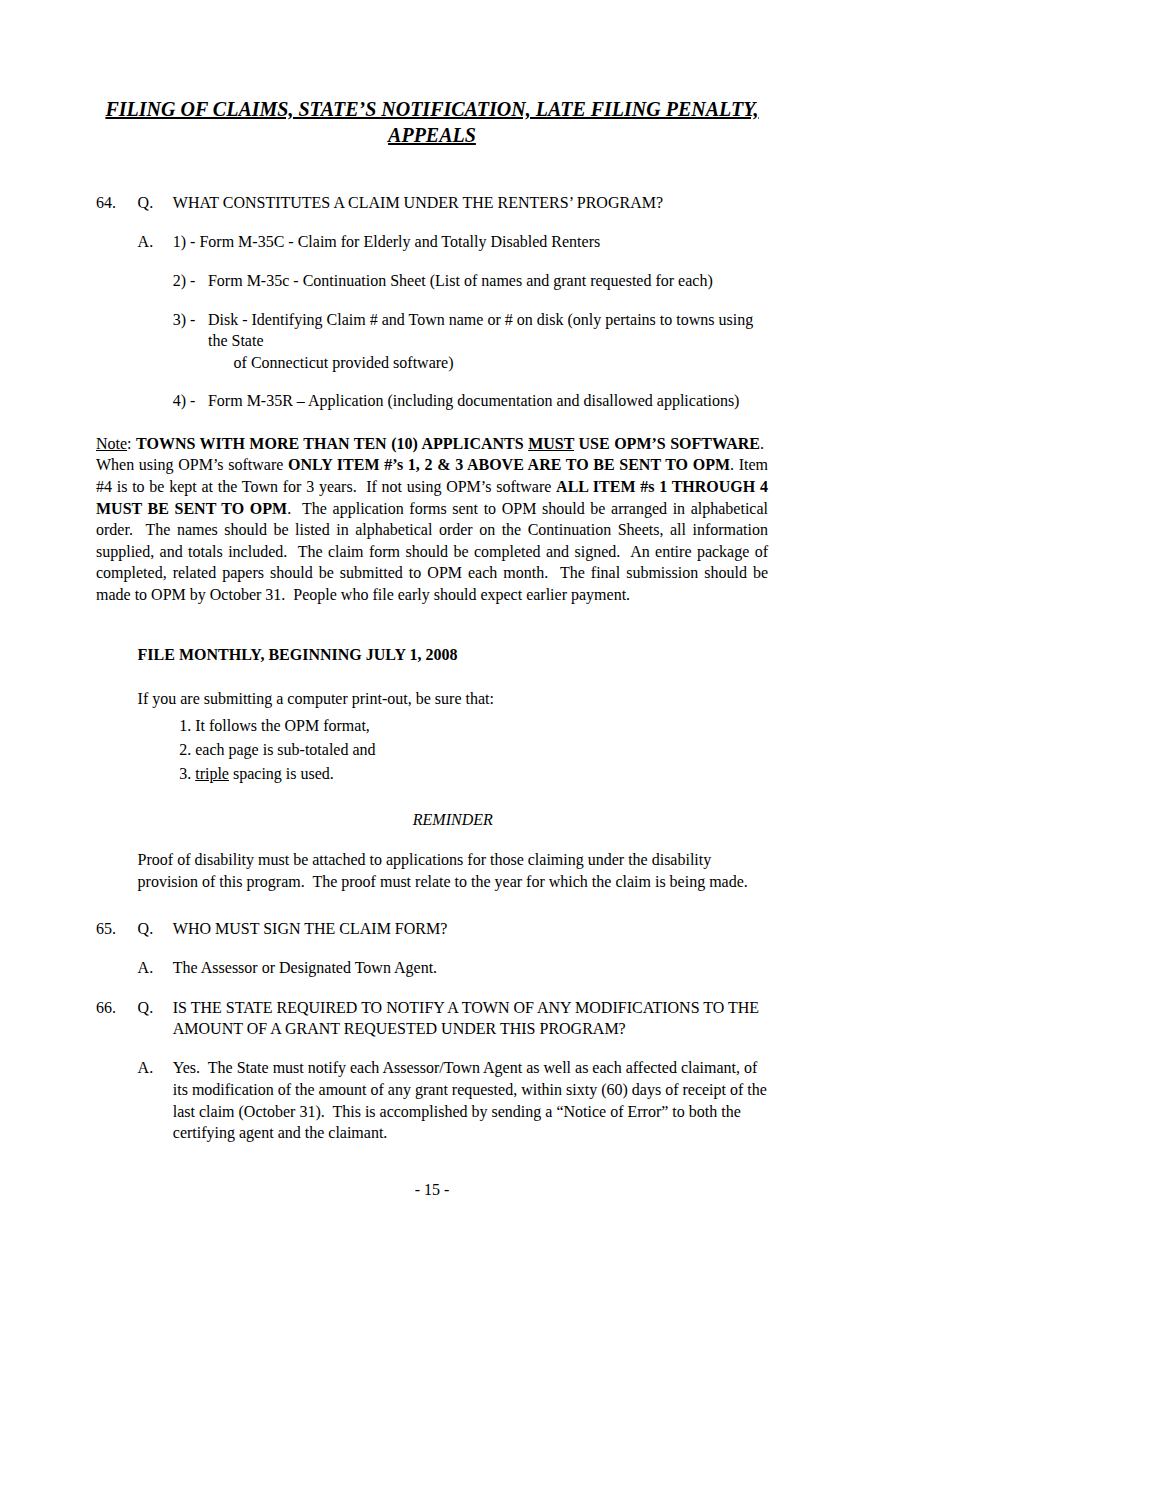FILING OF CLAIMS, STATE’S NOTIFICATION, LATE FILING PENALTY,
APPEALS
64.
Q.
WHAT CONSTITUTES A CLAIM UNDER THE RENTERS’ PROGRAM?
A.
1) - Form M-35C - Claim for Elderly and Totally Disabled Renters
2) -
Form M-35c - Continuation Sheet (List of names and grant requested for each)
3) -
Disk - Identifying Claim # and Town name or # on disk (only pertains to towns using the Stateof Connecticut provided software)
4) -
Form M-35R – Application (including documentation and disallowed applications)
Note: TOWNS WITH MORE THAN TEN (10) APPLICANTS MUST USE OPM’S SOFTWARE. When using OPM’s software ONLY ITEM #’s 1, 2 & 3 ABOVE ARE TO BE SENT TO OPM. Item #4 is to be kept at the Town for 3 years. If not using OPM’s software ALL ITEM #s 1 THROUGH 4 MUST BE SENT TO OPM. The application forms sent to OPM should be arranged in alphabetical order. The names should be listed in alphabetical order on the Continuation Sheets, all information supplied, and totals included. The claim form should be completed and signed. An entire package of completed, related papers should be submitted to OPM each month. The final submission should be made to OPM by October 31. People who file early should expect earlier payment.
FILE MONTHLY, BEGINNING JULY 1, 2008
If you are submitting a computer print-out, be sure that:
It follows the OPM format,
each page is sub-totaled and
triple spacing is used.
REMINDER
Proof of disability must be attached to applications for those claiming under the disability provision of this program. The proof must relate to the year for which the claim is being made.
65.
Q.
WHO MUST SIGN THE CLAIM FORM?
A.
The Assessor or Designated Town Agent.
66.
Q.
IS THE STATE REQUIRED TO NOTIFY A TOWN OF ANY MODIFICATIONS TO THE AMOUNT OF A GRANT REQUESTED UNDER THIS PROGRAM?
A.
Yes. The State must notify each Assessor/Town Agent as well as each affected claimant, of its modification of the amount of any grant requested, within sixty (60) days of receipt of the last claim (October 31). This is accomplished by sending a “Notice of Error” to both the certifying agent and the claimant.
- 15 -